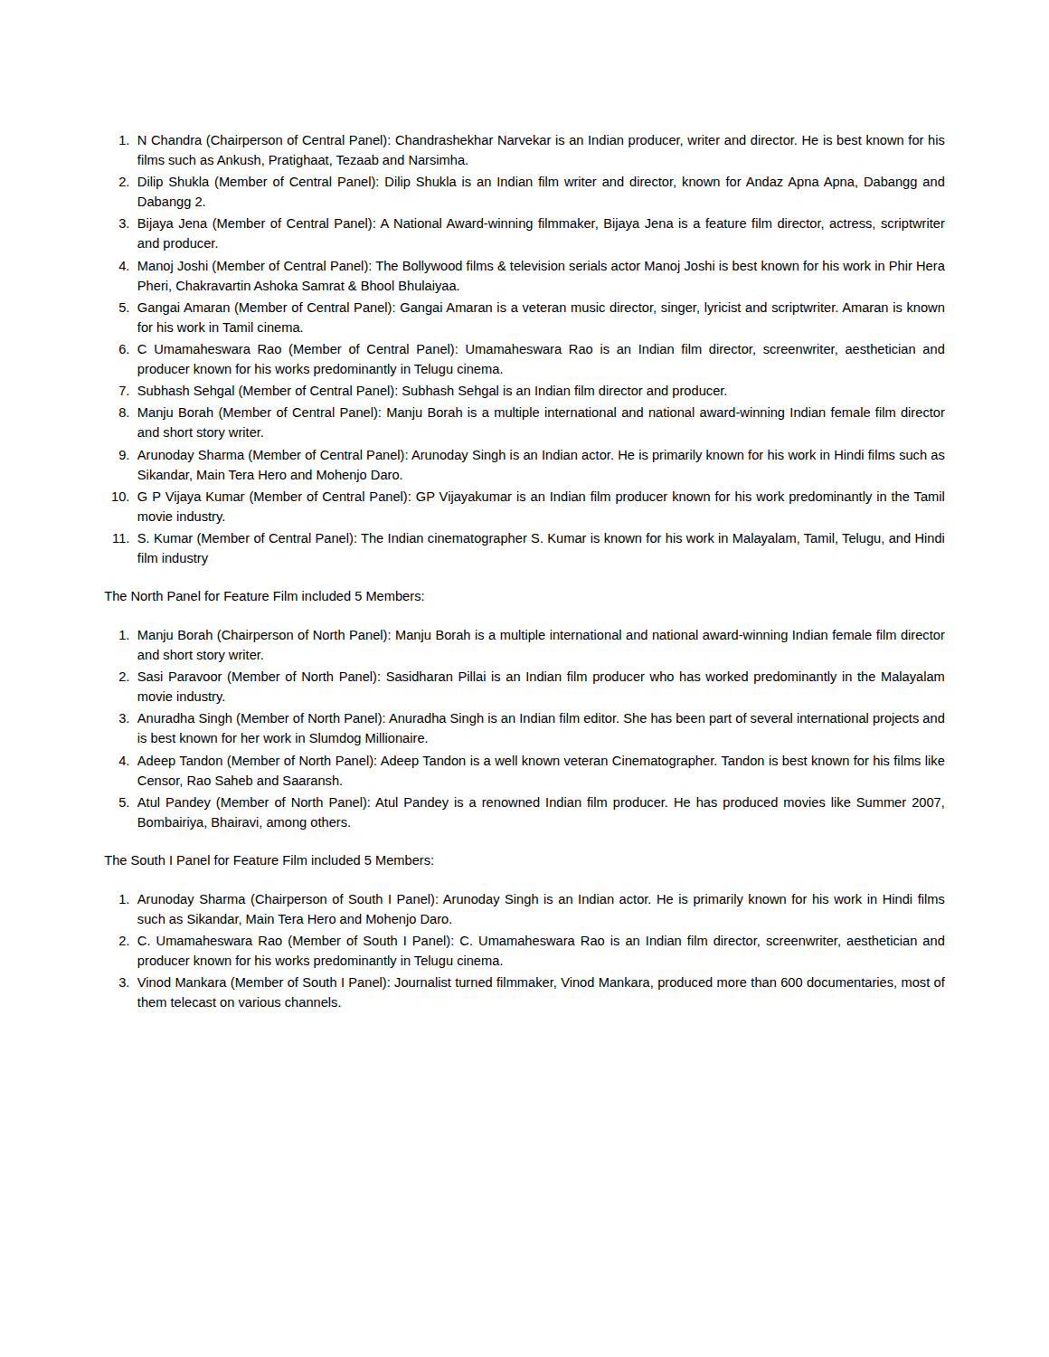N Chandra (Chairperson of Central Panel): Chandrashekhar Narvekar is an Indian producer, writer and director. He is best known for his films such as Ankush, Pratighaat, Tezaab and Narsimha.
Dilip Shukla (Member of Central Panel): Dilip Shukla is an Indian film writer and director, known for Andaz Apna Apna, Dabangg and Dabangg 2.
Bijaya Jena (Member of Central Panel): A National Award-winning filmmaker, Bijaya Jena is a feature film director, actress, scriptwriter and producer.
Manoj Joshi (Member of Central Panel): The Bollywood films & television serials actor Manoj Joshi is best known for his work in Phir Hera Pheri, Chakravartin Ashoka Samrat & Bhool Bhulaiyaa.
Gangai Amaran (Member of Central Panel): Gangai Amaran is a veteran music director, singer, lyricist and scriptwriter. Amaran is known for his work in Tamil cinema.
C Umamaheswara Rao (Member of Central Panel): Umamaheswara Rao is an Indian film director, screenwriter, aesthetician and producer known for his works predominantly in Telugu cinema.
Subhash Sehgal (Member of Central Panel): Subhash Sehgal is an Indian film director and producer.
Manju Borah (Member of Central Panel): Manju Borah is a multiple international and national award-winning Indian female film director and short story writer.
Arunoday Sharma (Member of Central Panel): Arunoday Singh is an Indian actor. He is primarily known for his work in Hindi films such as Sikandar, Main Tera Hero and Mohenjo Daro.
G P Vijaya Kumar (Member of Central Panel): GP Vijayakumar is an Indian film producer known for his work predominantly in the Tamil movie industry.
S. Kumar (Member of Central Panel): The Indian cinematographer S. Kumar is known for his work in Malayalam, Tamil, Telugu, and Hindi film industry
The North Panel for Feature Film included 5 Members:
Manju Borah (Chairperson of North Panel): Manju Borah is a multiple international and national award-winning Indian female film director and short story writer.
Sasi Paravoor (Member of North Panel): Sasidharan Pillai is an Indian film producer who has worked predominantly in the Malayalam movie industry.
Anuradha Singh (Member of North Panel): Anuradha Singh is an Indian film editor. She has been part of several international projects and is best known for her work in Slumdog Millionaire.
Adeep Tandon (Member of North Panel): Adeep Tandon is a well known veteran Cinematographer. Tandon is best known for his films like Censor, Rao Saheb and Saaransh.
Atul Pandey (Member of North Panel): Atul Pandey is a renowned Indian film producer. He has produced movies like Summer 2007, Bombairiya, Bhairavi, among others.
The South I Panel for Feature Film included 5 Members:
Arunoday Sharma (Chairperson of South I Panel): Arunoday Singh is an Indian actor. He is primarily known for his work in Hindi films such as Sikandar, Main Tera Hero and Mohenjo Daro.
C. Umamaheswara Rao (Member of South I Panel): C. Umamaheswara Rao is an Indian film director, screenwriter, aesthetician and producer known for his works predominantly in Telugu cinema.
Vinod Mankara (Member of South I Panel): Journalist turned filmmaker, Vinod Mankara, produced more than 600 documentaries, most of them telecast on various channels.